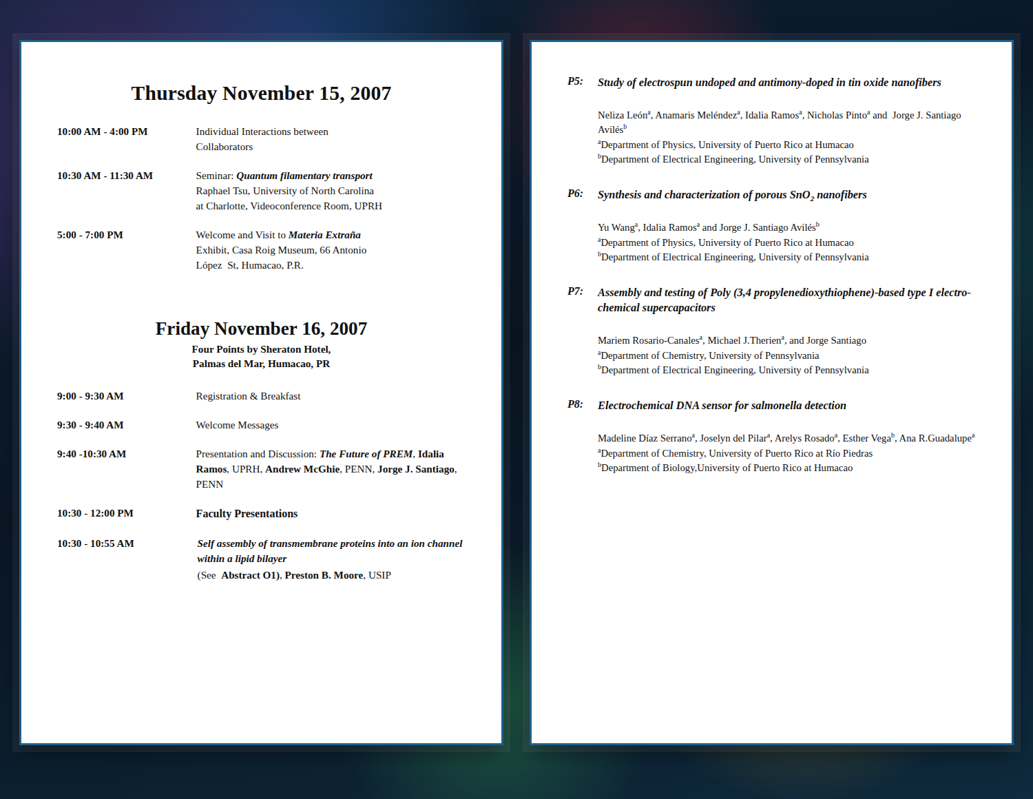Thursday November 15, 2007
| 10:00 AM - 4:00 PM | Individual Interactions between Collaborators |
| 10:30 AM - 11:30 AM | Seminar: Quantum filamentary transport Raphael Tsu, University of North Carolina at Charlotte, Videoconference Room, UPRH |
| 5:00 - 7:00 PM | Welcome and Visit to Materia Extraña Exhibit, Casa Roig Museum, 66 Antonio López St, Humacao, P.R. |
Friday November 16, 2007
Four Points by Sheraton Hotel,
Palmas del Mar, Humacao, PR
| 9:00 - 9:30 AM | Registration & Breakfast |
| 9:30 - 9:40 AM | Welcome Messages |
| 9:40 -10:30 AM | Presentation and Discussion: The Future of PREM , Idalia Ramos , UPRH, Andrew McGhie , PENN, Jorge J. Santiago , PENN |
| 10:30 - 12:00 PM | Faculty Presentations |
| 10:30 - 10:55 AM | Self assembly of transmembrane proteins into an ion channel within a lipid bilayer (See Abstract O1) , Preston B. Moore , USIP |
P5: Study of electrospun undoped and antimony-doped in tin oxide nanofibers
Neliza Leóna, Anamaris Meléndeza, Idalia Ramosa, Nicholas Pintoa and Jorge J. Santiago Avilésb
aDepartment of Physics, University of Puerto Rico at Humacao
bDepartment of Electrical Engineering, University of Pennsylvania
P6: Synthesis and characterization of porous SnO2 nanofibers
Yu Wanga, Idalia Ramosa and Jorge J. Santiago Avilésb
aDepartment of Physics, University of Puerto Rico at Humacao
bDepartment of Electrical Engineering, University of Pennsylvania
P7: Assembly and testing of Poly (3,4 propylenedioxythiophene)-based type I electro-chemical supercapacitors
Mariem Rosario-Canalesa, Michael J.Theriena, and Jorge Santiago
aDepartment of Chemistry, University of Pennsylvania
bDepartment of Electrical Engineering, University of Pennsylvania
P8: Electrochemical DNA sensor for salmonella detection
Madeline Díaz Serranoa, Joselyn del Pilara, Arelys Rosadoa, Esther Vegab, Ana R.Guadalupea
aDepartment of Chemistry, University of Puerto Rico at Río Piedras
bDepartment of Biology,University of Puerto Rico at Humacao